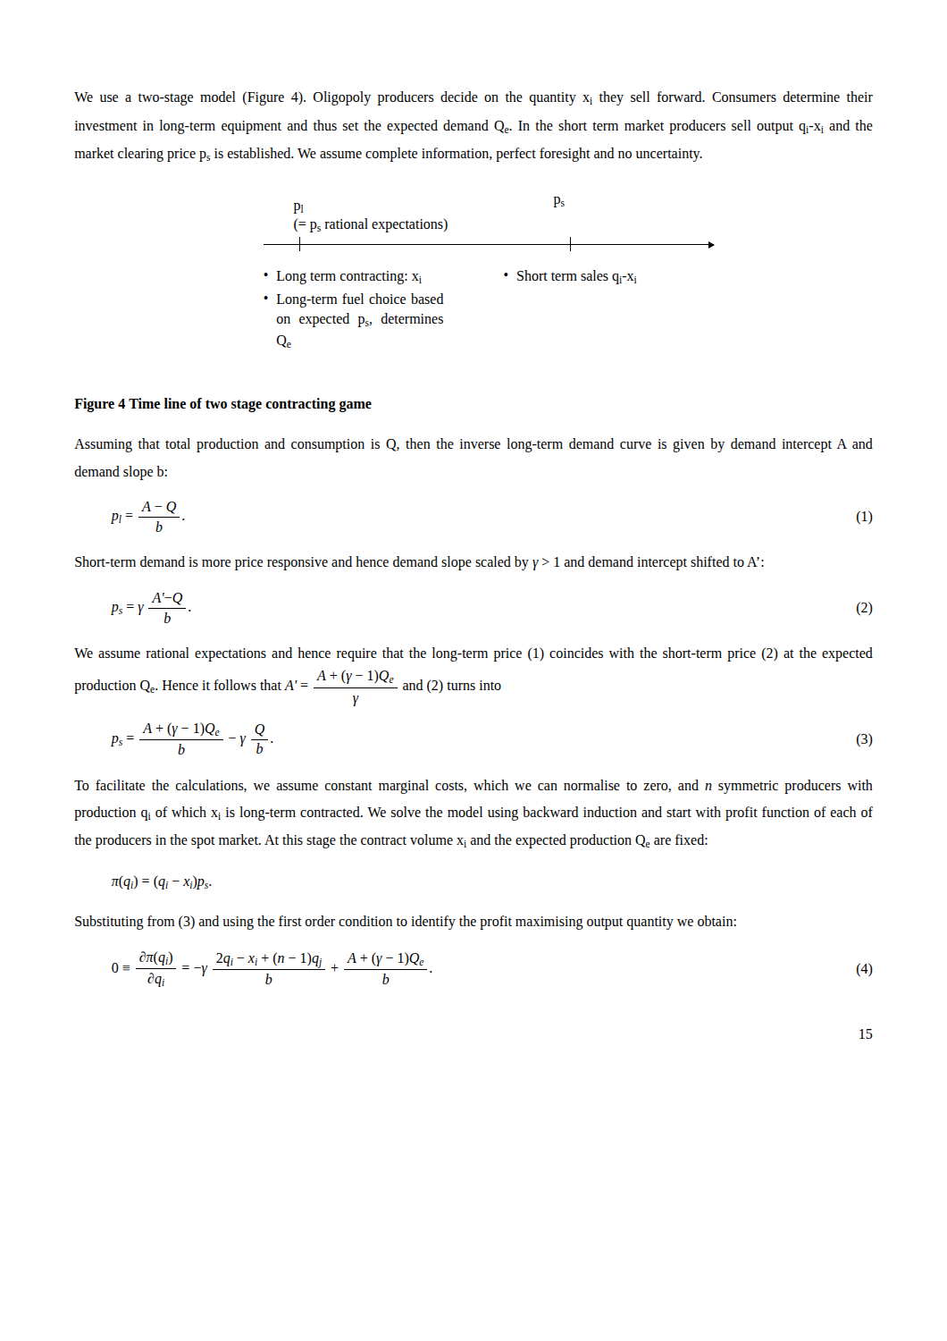We use a two-stage model (Figure 4). Oligopoly producers decide on the quantity xi they sell forward. Consumers determine their investment in long-term equipment and thus set the expected demand Qe. In the short term market producers sell output qi-xi and the market clearing price ps is established. We assume complete information, perfect foresight and no uncertainty.
pl
(= ps rational expectations)
ps
Long term contracting: xi
Long-term fuel choice based on expected ps, determines Qe
Short term sales qi-xi
Figure 4 Time line of two stage contracting game
Assuming that total production and consumption is Q, then the inverse long-term demand curve is given by demand intercept A and demand slope b:
pl = A − Q b.
(1)
Short-term demand is more price responsive and hence demand slope scaled by γ > 1 and demand intercept shifted to A’:
ps = γ A'−Q b.
(2)
We assume rational expectations and hence require that the long-term price (1) coincides with the short-term price (2) at the expected production Qe. Hence it follows that A' = A + (γ − 1)Qe γ and (2) turns into
ps = A + (γ − 1)Qe b − γ Qb.
(3)
To facilitate the calculations, we assume constant marginal costs, which we can normalise to zero, and n symmetric producers with production qi of which xi is long-term contracted. We solve the model using backward induction and start with profit function of each of the producers in the spot market. At this stage the contract volume xi and the expected production Qe are fixed:
π(qi) = (qi − xi)ps.
Substituting from (3) and using the first order condition to identify the profit maximising output quantity we obtain:
0 ≡ ∂π(qi)∂qi = −γ 2qi − xi + (n − 1)qj b + A + (γ − 1)Qe b.
(4)
15